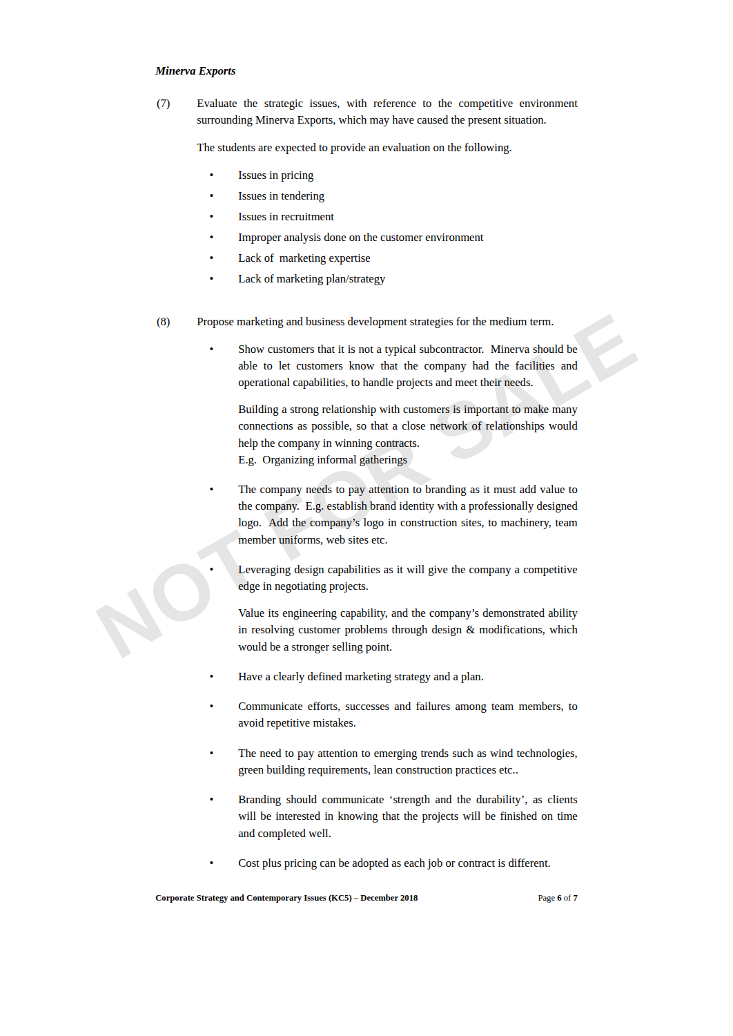NOT FOR SALE
Minerva Exports
(7)
Evaluate the strategic issues, with reference to the competitive environment surrounding Minerva Exports, which may have caused the present situation.
The students are expected to provide an evaluation on the following.
Issues in pricing
Issues in tendering
Issues in recruitment
Improper analysis done on the customer environment
Lack of marketing expertise
Lack of marketing plan/strategy
(8)
Propose marketing and business development strategies for the medium term.
Show customers that it is not a typical subcontractor. Minerva should be able to let customers know that the company had the facilities and operational capabilities, to handle projects and meet their needs.
Building a strong relationship with customers is important to make many connections as possible, so that a close network of relationships would help the company in winning contracts.
E.g. Organizing informal gatherings
The company needs to pay attention to branding as it must add value to the company. E.g. establish brand identity with a professionally designed logo. Add the company’s logo in construction sites, to machinery, team member uniforms, web sites etc.
Leveraging design capabilities as it will give the company a competitive edge in negotiating projects.
Value its engineering capability, and the company’s demonstrated ability in resolving customer problems through design & modifications, which would be a stronger selling point.
Have a clearly defined marketing strategy and a plan.
Communicate efforts, successes and failures among team members, to avoid repetitive mistakes.
The need to pay attention to emerging trends such as wind technologies, green building requirements, lean construction practices etc..
Branding should communicate ‘strength and the durability’, as clients will be interested in knowing that the projects will be finished on time and completed well.
Cost plus pricing can be adopted as each job or contract is different.
Corporate Strategy and Contemporary Issues (KC5) – December 2018
Page 6 of 7